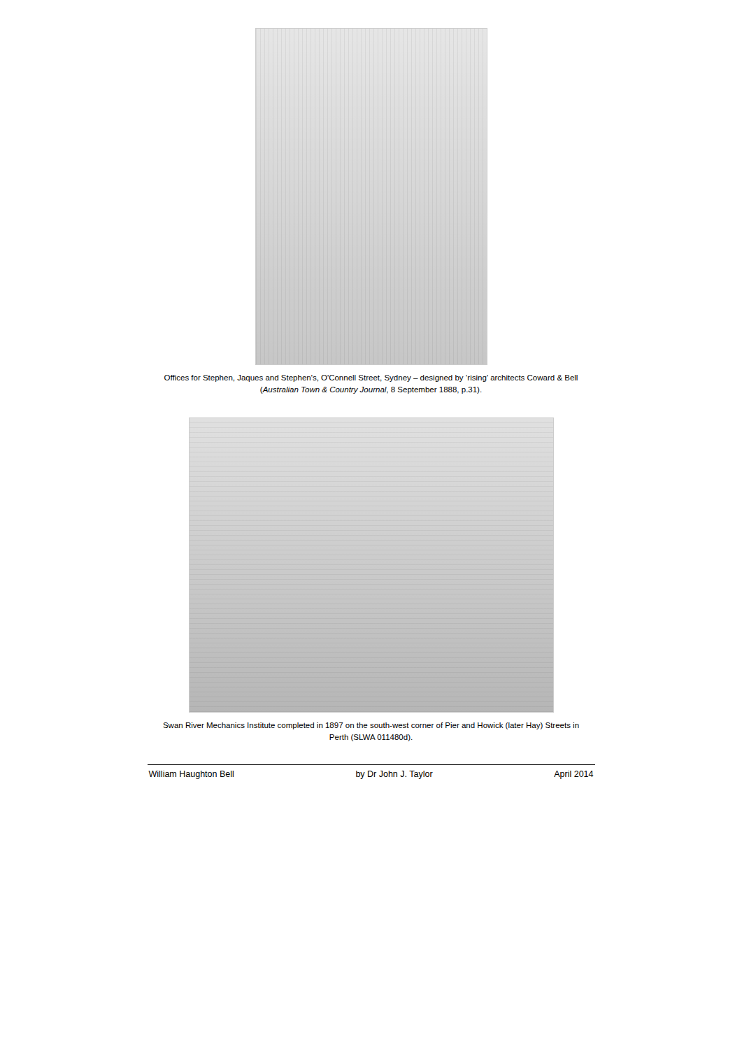Offices for Stephen, Jaques and Stephen's, O'Connell Street, Sydney – designed by ‘rising’ architects Coward & Bell (Australian Town & Country Journal, 8 September 1888, p.31).
Swan River Mechanics Institute completed in 1897 on the south-west corner of Pier and Howick (later Hay) Streets in Perth (SLWA 011480d).
William Haughton Bell by Dr John J. Taylor April 2014